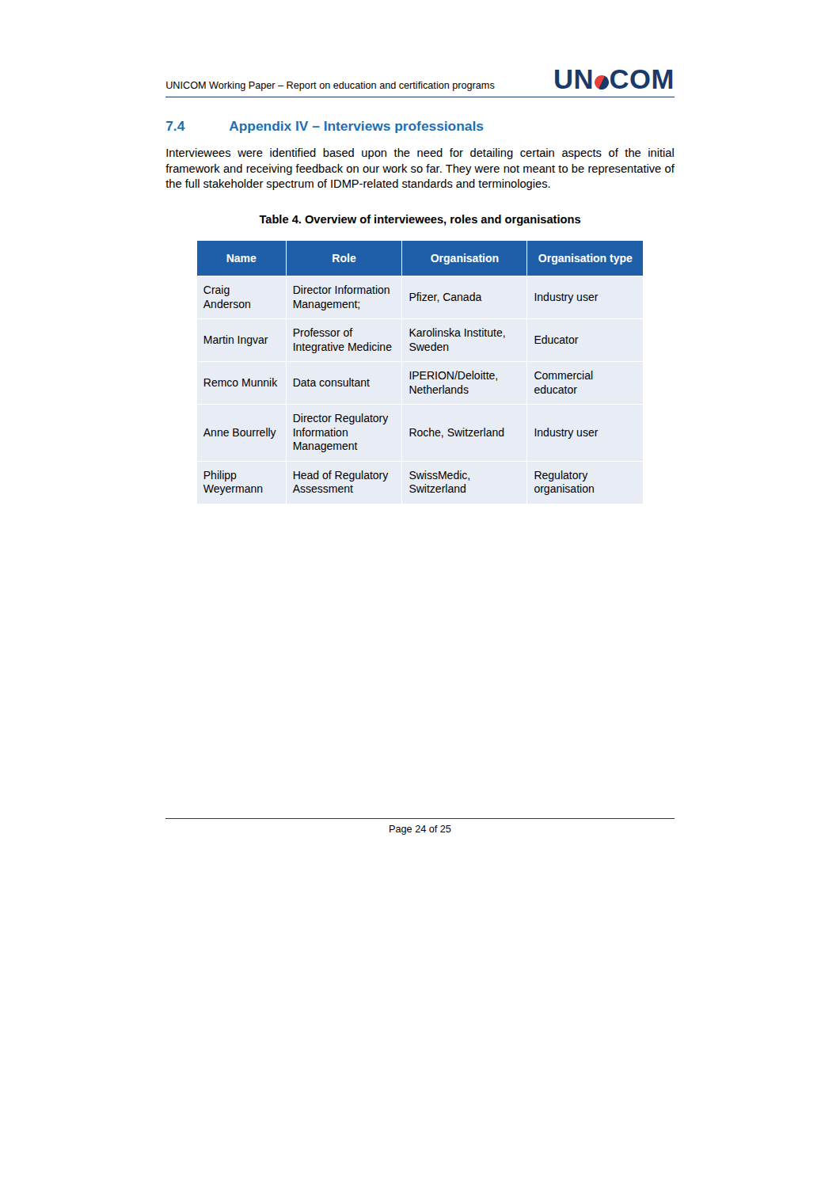UNICOM Working Paper – Report on education and certification programs
UN COM
7.4 Appendix IV – Interviews professionals
Interviewees were identified based upon the need for detailing certain aspects of the initial framework and receiving feedback on our work so far. They were not meant to be representative of the full stakeholder spectrum of IDMP-related standards and terminologies.
Table 4. Overview of interviewees, roles and organisations
| Name | Role | Organisation | Organisation type |
| --- | --- | --- | --- |
| Craig Anderson | Director Information Management; | Pfizer, Canada | Industry user |
| Martin Ingvar | Professor of Integrative Medicine | Karolinska Institute, Sweden | Educator |
| Remco Munnik | Data consultant | IPERION/Deloitte, Netherlands | Commercial educator |
| Anne Bourrelly | Director Regulatory Information Management | Roche, Switzerland | Industry user |
| Philipp Weyermann | Head of Regulatory Assessment | SwissMedic, Switzerland | Regulatory organisation |
Page 24 of 25